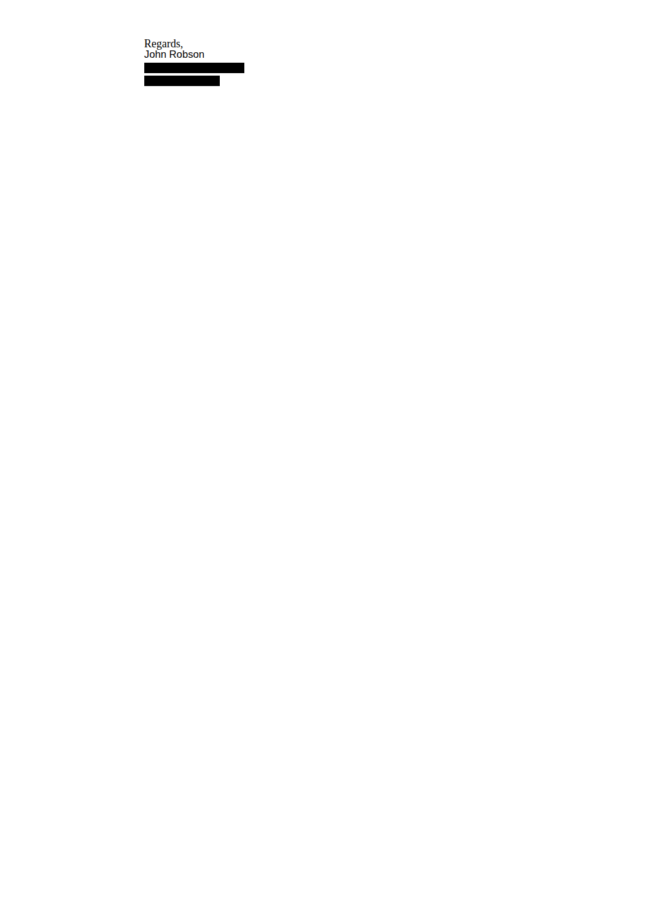Regards,
John Robson